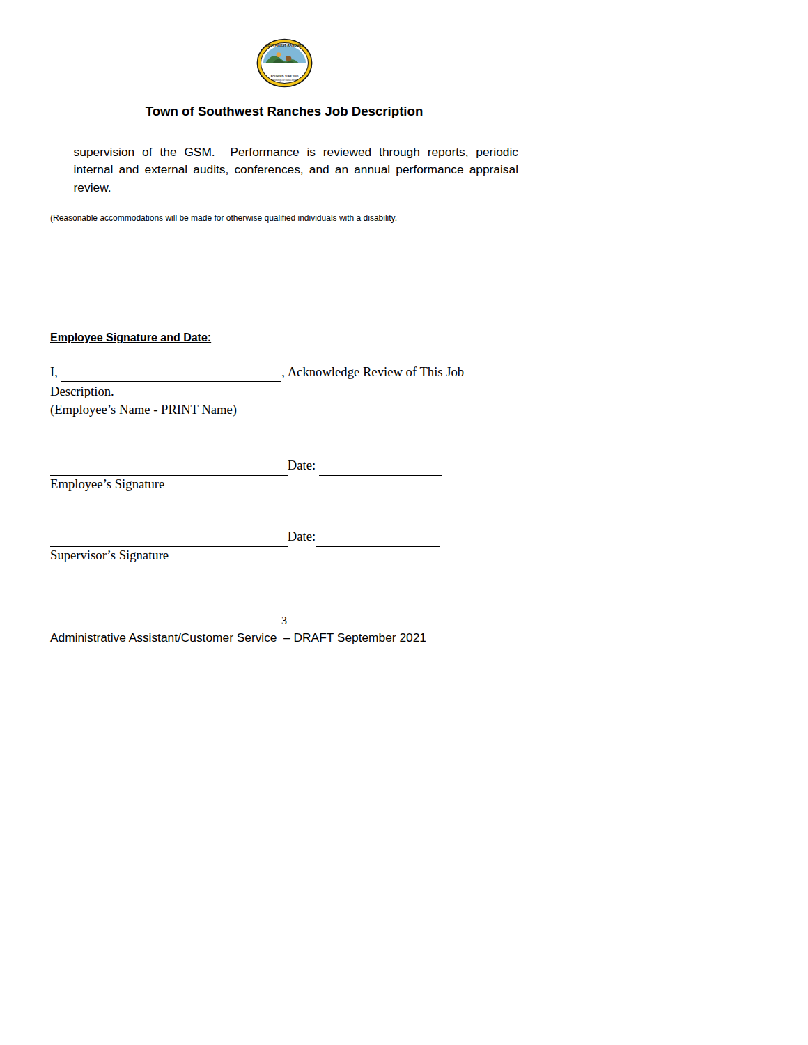SOUTHWEST RANCHES FOUNDED JUNE 2000 Preserving Our Rural Lifestyle
Town of Southwest Ranches Job Description
supervision of the GSM. Performance is reviewed through reports, periodic internal and external audits, conferences, and an annual performance appraisal review.
(Reasonable accommodations will be made for otherwise qualified individuals with a disability.
Employee Signature and Date:
I, , Acknowledge Review of This Job Description.
(Employee’s Name - PRINT Name)
Date:
Employee’s Signature
Date:
Supervisor’s Signature
3
Administrative Assistant/Customer Service – DRAFT September 2021